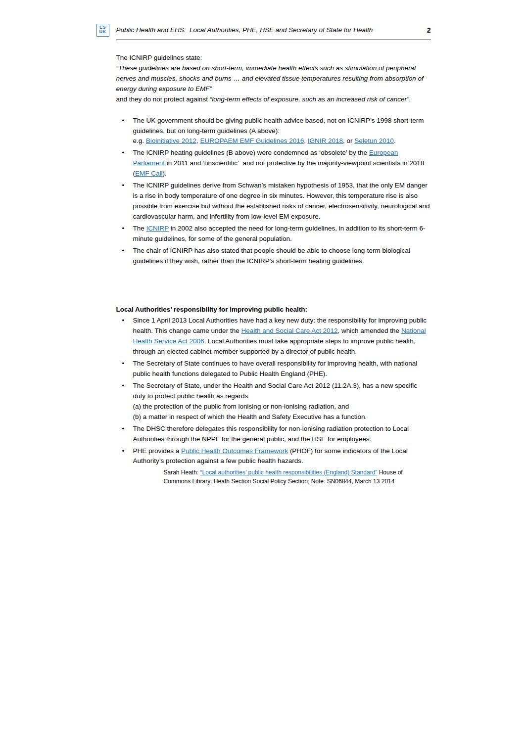ES
UK
Public Health and EHS: Local Authorities, PHE, HSE and Secretary of State for Health
2
The ICNIRP guidelines state:
“These guidelines are based on short-term, immediate health effects such as stimulation of peripheral nerves and muscles, shocks and burns … and elevated tissue temperatures resulting from absorption of energy during exposure to EMF”
and they do not protect against “long-term effects of exposure, such as an increased risk of cancer”.
The UK government should be giving public health advice based, not on ICNIRP’s 1998 short-term guidelines, but on long-term guidelines (A above):
e.g. Bioinitiative 2012, EUROPAEM EMF Guidelines 2016, IGNIR 2018, or Seletun 2010.
The ICNIRP heating guidelines (B above) were condemned as ‘obsolete’ by the European Parliament in 2011 and ‘unscientific’ and not protective by the majority-viewpoint scientists in 2018 (EMF Call).
The ICNIRP guidelines derive from Schwan’s mistaken hypothesis of 1953, that the only EM danger is a rise in body temperature of one degree in six minutes. However, this temperature rise is also possible from exercise but without the established risks of cancer, electrosensitivity, neurological and cardiovascular harm, and infertility from low-level EM exposure.
The ICNIRP in 2002 also accepted the need for long-term guidelines, in addition to its short-term 6-minute guidelines, for some of the general population.
The chair of ICNIRP has also stated that people should be able to choose long-term biological guidelines if they wish, rather than the ICNIRP’s short-term heating guidelines.
Local Authorities’ responsibility for improving public health:
Since 1 April 2013 Local Authorities have had a key new duty: the responsibility for improving public health. This change came under the Health and Social Care Act 2012, which amended the National Health Service Act 2006. Local Authorities must take appropriate steps to improve public health, through an elected cabinet member supported by a director of public health.
The Secretary of State continues to have overall responsibility for improving health, with national public health functions delegated to Public Health England (PHE).
The Secretary of State, under the Health and Social Care Act 2012 (11.2A.3), has a new specific duty to protect public health as regards
(a) the protection of the public from ionising or non-ionising radiation, and
(b) a matter in respect of which the Health and Safety Executive has a function.
The DHSC therefore delegates this responsibility for non-ionising radiation protection to Local Authorities through the NPPF for the general public, and the HSE for employees.
PHE provides a Public Health Outcomes Framework (PHOF) for some indicators of the Local Authority’s protection against a few public health hazards.
Sarah Heath: “Local authorities’ public health responsibilities (England) Standard” House of Commons Library: Heath Section Social Policy Section; Note: SN06844, March 13 2014